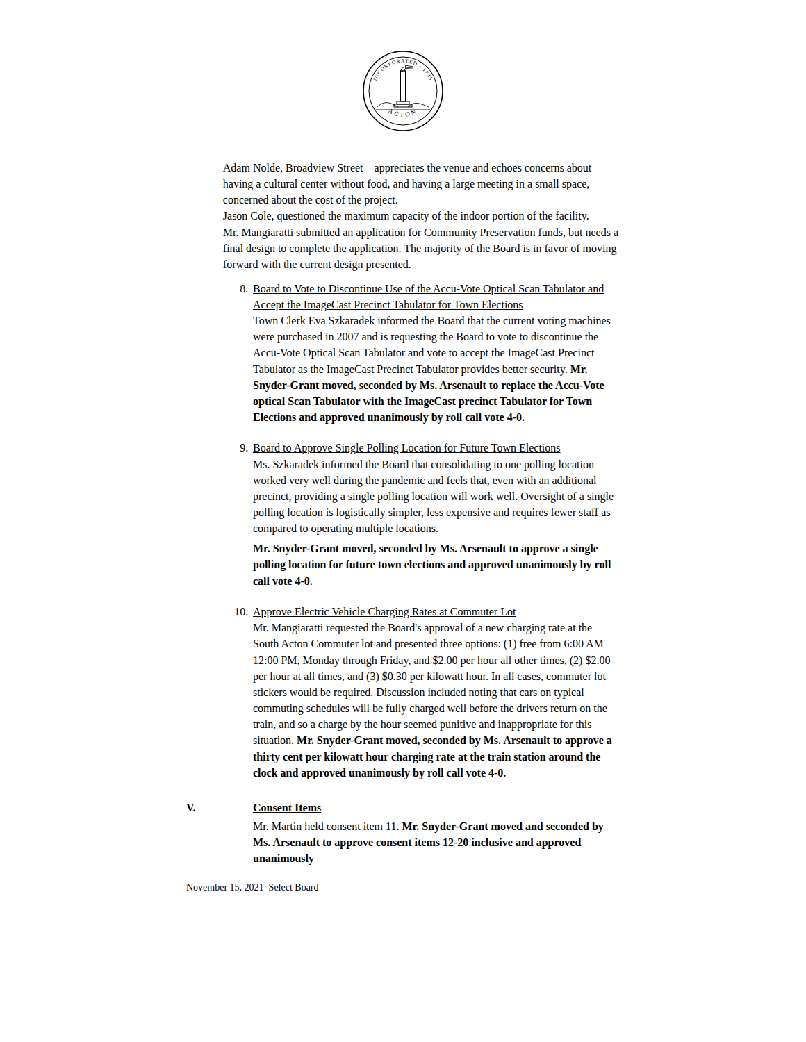INCORPORATED · 1735 ACTON
Adam Nolde, Broadview Street – appreciates the venue and echoes concerns about having a cultural center without food, and having a large meeting in a small space, concerned about the cost of the project.
Jason Cole, questioned the maximum capacity of the indoor portion of the facility.
Mr. Mangiaratti submitted an application for Community Preservation funds, but needs a final design to complete the application. The majority of the Board is in favor of moving forward with the current design presented.
8. Board to Vote to Discontinue Use of the Accu-Vote Optical Scan Tabulator and Accept the ImageCast Precinct Tabulator for Town Elections Town Clerk Eva Szkaradek informed the Board that the current voting machines were purchased in 2007 and is requesting the Board to vote to discontinue the Accu-Vote Optical Scan Tabulator and vote to accept the ImageCast Precinct Tabulator as the ImageCast Precinct Tabulator provides better security. Mr. Snyder-Grant moved, seconded by Ms. Arsenault to replace the Accu-Vote optical Scan Tabulator with the ImageCast precinct Tabulator for Town Elections and approved unanimously by roll call vote 4-0.
9. Board to Approve Single Polling Location for Future Town Elections Ms. Szkaradek informed the Board that consolidating to one polling location worked very well during the pandemic and feels that, even with an additional precinct, providing a single polling location will work well. Oversight of a single polling location is logistically simpler, less expensive and requires fewer staff as compared to operating multiple locations.
Mr. Snyder-Grant moved, seconded by Ms. Arsenault to approve a single polling location for future town elections and approved unanimously by roll call vote 4-0.
10. Approve Electric Vehicle Charging Rates at Commuter Lot Mr. Mangiaratti requested the Board's approval of a new charging rate at the South Acton Commuter lot and presented three options: (1) free from 6:00 AM – 12:00 PM, Monday through Friday, and $2.00 per hour all other times, (2) $2.00 per hour at all times, and (3) $0.30 per kilowatt hour. In all cases, commuter lot stickers would be required. Discussion included noting that cars on typical commuting schedules will be fully charged well before the drivers return on the train, and so a charge by the hour seemed punitive and inappropriate for this situation. Mr. Snyder-Grant moved, seconded by Ms. Arsenault to approve a thirty cent per kilowatt hour charging rate at the train station around the clock and approved unanimously by roll call vote 4-0.
V. Consent Items
Mr. Martin held consent item 11. Mr. Snyder-Grant moved and seconded by Ms. Arsenault to approve consent items 12-20 inclusive and approved unanimously
November 15, 2021 Select Board